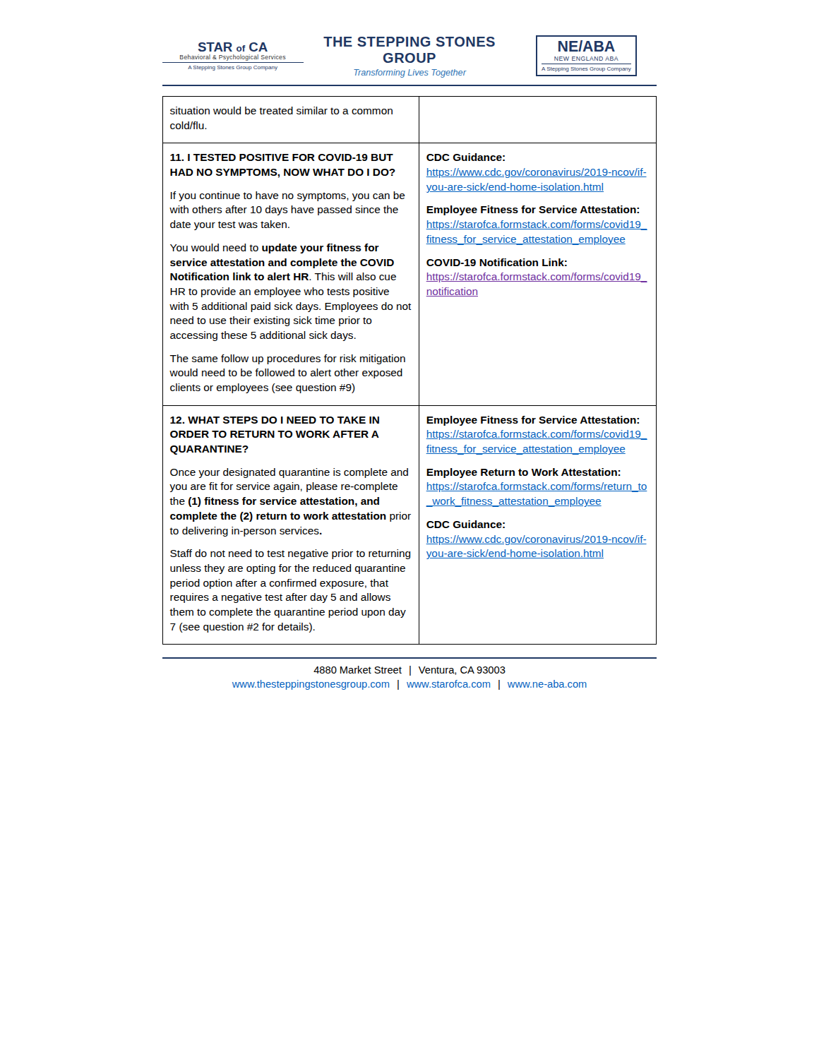STAR of CA
Behavioral & Psychological Services
A Stepping Stones Group Company
THE STEPPING STONES GROUP
Transforming Lives Together
NE/ABA
NEW ENGLAND ABA
A Stepping Stones Group Company
| situation would be treated similar to a common cold/flu. | |
| 11. I tested positive for COVID-19 but had no symptoms, now what do I do? If you continue to have no symptoms, you can be with others after 10 days have passed since the date your test was taken. You would need to update your fitness for service attestation and complete the COVID Notification link to alert HR . This will also cue HR to provide an employee who tests positive with 5 additional paid sick days. Employees do not need to use their existing sick time prior to accessing these 5 additional sick days. The same follow up procedures for risk mitigation would need to be followed to alert other exposed clients or employees (see question #9) | CDC Guidance: https://www.cdc.gov/coronavirus/2019-ncov/if-you-are-sick/end-home-isolation.html Employee Fitness for Service Attestation: https://starofca.formstack.com/forms/covid19_fitness_for_service_attestation_employee COVID-19 Notification Link: https://starofca.formstack.com/forms/covid19_notification |
| 12. What steps do I need to take in order to return to work after a quarantine? Once your designated quarantine is complete and you are fit for service again, please re-complete the (1) fitness for service attestation, and complete the (2) return to work attestation prior to delivering in-person services . Staff do not need to test negative prior to returning unless they are opting for the reduced quarantine period option after a confirmed exposure, that requires a negative test after day 5 and allows them to complete the quarantine period upon day 7 (see question #2 for details). | Employee Fitness for Service Attestation: https://starofca.formstack.com/forms/covid19_fitness_for_service_attestation_employee Employee Return to Work Attestation: https://starofca.formstack.com/forms/return_to_work_fitness_attestation_employee CDC Guidance: https://www.cdc.gov/coronavirus/2019-ncov/if-you-are-sick/end-home-isolation.html |
4880 Market Street | Ventura, CA 93003
www.thesteppingstonesgroup.com | www.starofca.com | www.ne-aba.com